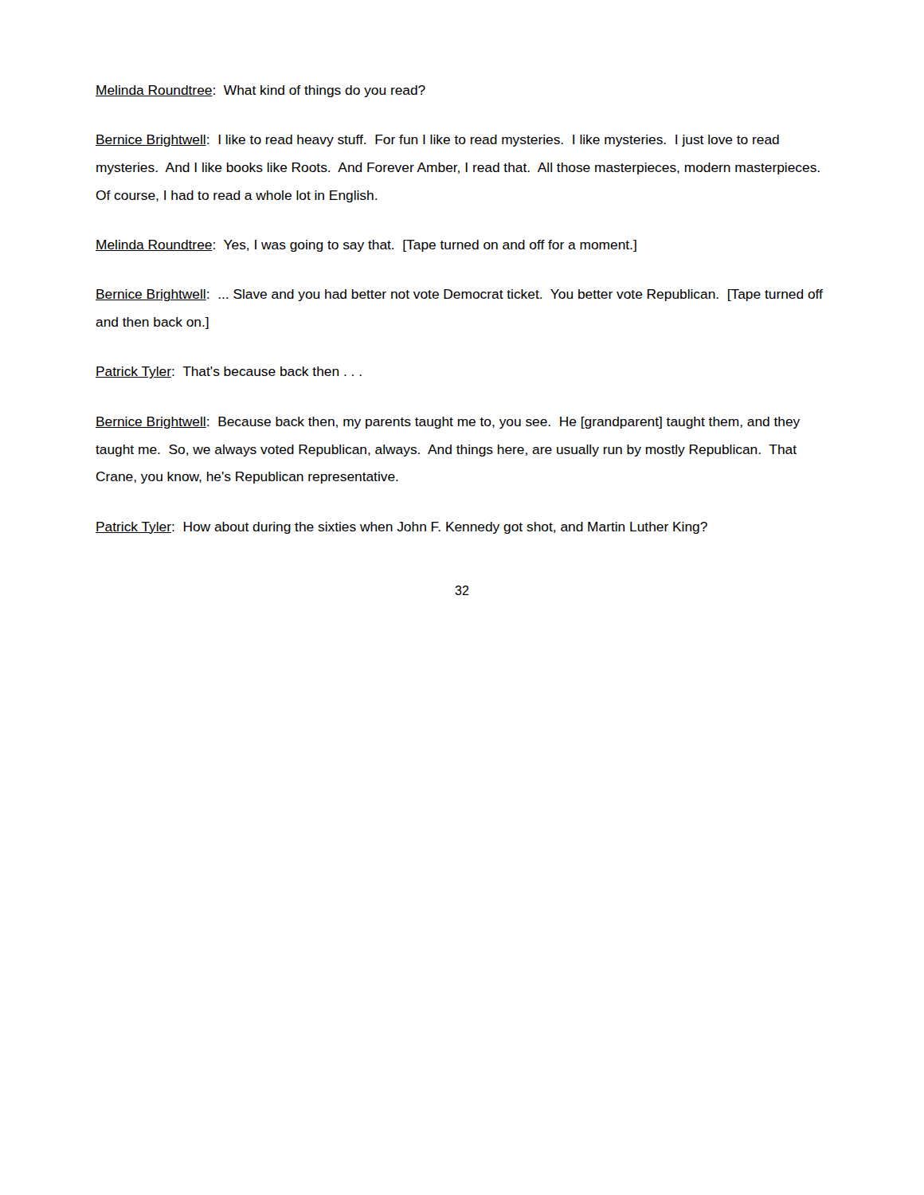Melinda Roundtree: What kind of things do you read?
Bernice Brightwell: I like to read heavy stuff. For fun I like to read mysteries. I like mysteries. I just love to read mysteries. And I like books like Roots. And Forever Amber, I read that. All those masterpieces, modern masterpieces. Of course, I had to read a whole lot in English.
Melinda Roundtree: Yes, I was going to say that. [Tape turned on and off for a moment.]
Bernice Brightwell: ... Slave and you had better not vote Democrat ticket. You better vote Republican. [Tape turned off and then back on.]
Patrick Tyler: That's because back then . . .
Bernice Brightwell: Because back then, my parents taught me to, you see. He [grandparent] taught them, and they taught me. So, we always voted Republican, always. And things here, are usually run by mostly Republican. That Crane, you know, he's Republican representative.
Patrick Tyler: How about during the sixties when John F. Kennedy got shot, and Martin Luther King?
32